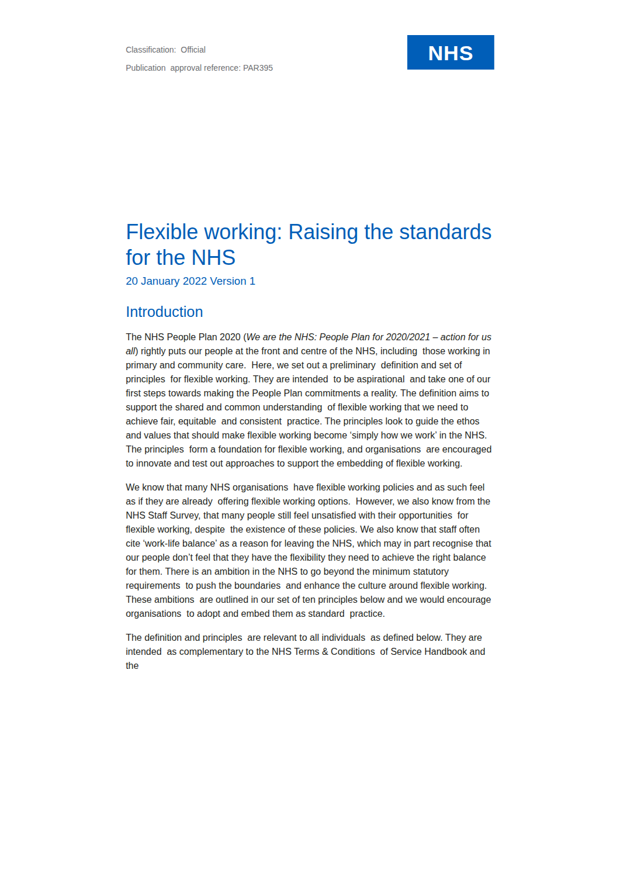Classification: Official
Publication approval reference: PAR395
NHS
Flexible working: Raising the standards for the NHS
20 January 2022 Version 1
Introduction
The NHS People Plan 2020 (We are the NHS: People Plan for 2020/2021 – action for us all) rightly puts our people at the front and centre of the NHS, including those working in primary and community care. Here, we set out a preliminary definition and set of principles for flexible working. They are intended to be aspirational and take one of our first steps towards making the People Plan commitments a reality. The definition aims to support the shared and common understanding of flexible working that we need to achieve fair, equitable and consistent practice. The principles look to guide the ethos and values that should make flexible working become ‘simply how we work’ in the NHS. The principles form a foundation for flexible working, and organisations are encouraged to innovate and test out approaches to support the embedding of flexible working.
We know that many NHS organisations have flexible working policies and as such feel as if they are already offering flexible working options. However, we also know from the NHS Staff Survey, that many people still feel unsatisfied with their opportunities for flexible working, despite the existence of these policies. We also know that staff often cite ‘work-life balance’ as a reason for leaving the NHS, which may in part recognise that our people don’t feel that they have the flexibility they need to achieve the right balance for them. There is an ambition in the NHS to go beyond the minimum statutory requirements to push the boundaries and enhance the culture around flexible working. These ambitions are outlined in our set of ten principles below and we would encourage organisations to adopt and embed them as standard practice.
The definition and principles are relevant to all individuals as defined below. They are intended as complementary to the NHS Terms & Conditions of Service Handbook and the